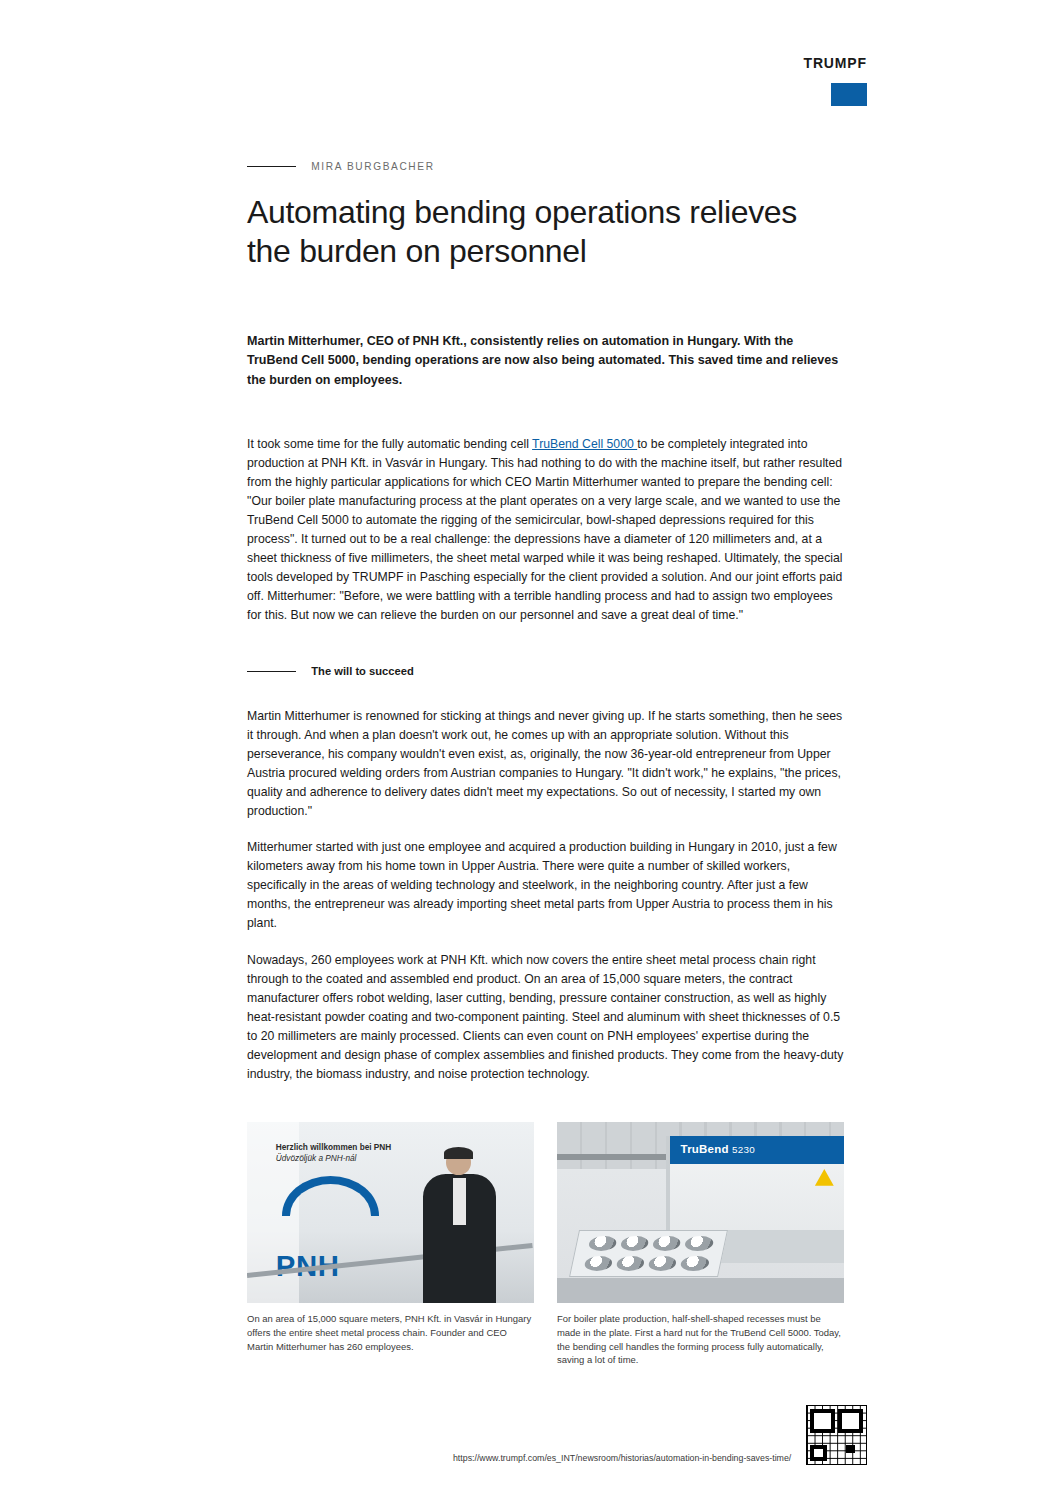TRUMPF
Mira Burgbacher
Automating bending operations relieves
the burden on personnel
Martin Mitterhumer, CEO of PNH Kft., consistently relies on automation in Hungary. With the TruBend Cell 5000, bending operations are now also being automated. This saved time and relieves the burden on employees.
It took some time for the fully automatic bending cell TruBend Cell 5000 to be completely integrated into production at PNH Kft. in Vasvár in Hungary. This had nothing to do with the machine itself, but rather resulted from the highly particular applications for which CEO Martin Mitterhumer wanted to prepare the bending cell: "Our boiler plate manufacturing process at the plant operates on a very large scale, and we wanted to use the TruBend Cell 5000 to automate the rigging of the semicircular, bowl-shaped depressions required for this process". It turned out to be a real challenge: the depressions have a diameter of 120 millimeters and, at a sheet thickness of five millimeters, the sheet metal warped while it was being reshaped. Ultimately, the special tools developed by TRUMPF in Pasching especially for the client provided a solution. And our joint efforts paid off. Mitterhumer: "Before, we were battling with a terrible handling process and had to assign two employees for this. But now we can relieve the burden on our personnel and save a great deal of time."
The will to succeed
Martin Mitterhumer is renowned for sticking at things and never giving up. If he starts something, then he sees it through. And when a plan doesn't work out, he comes up with an appropriate solution. Without this perseverance, his company wouldn't even exist, as, originally, the now 36-year-old entrepreneur from Upper Austria procured welding orders from Austrian companies to Hungary. "It didn't work," he explains, "the prices, quality and adherence to delivery dates didn't meet my expectations. So out of necessity, I started my own production."
Mitterhumer started with just one employee and acquired a production building in Hungary in 2010, just a few kilometers away from his home town in Upper Austria. There were quite a number of skilled workers, specifically in the areas of welding technology and steelwork, in the neighboring country. After just a few months, the entrepreneur was already importing sheet metal parts from Upper Austria to process them in his plant.
Nowadays, 260 employees work at PNH Kft. which now covers the entire sheet metal process chain right through to the coated and assembled end product. On an area of 15,000 square meters, the contract manufacturer offers robot welding, laser cutting, bending, pressure container construction, as well as highly heat-resistant powder coating and two-component painting. Steel and aluminum with sheet thicknesses of 0.5 to 20 millimeters are mainly processed. Clients can even count on PNH employees' expertise during the development and design phase of complex assemblies and finished products. They come from the heavy-duty industry, the biomass industry, and noise protection technology.
Herzlich willkommen bei PNHÜdvözöljük a PNH-nál
PNH
On an area of 15,000 square meters, PNH Kft. in Vasvár in Hungary offers the entire sheet metal process chain. Founder and CEO Martin Mitterhumer has 260 employees.
TruBend 5230
For boiler plate production, half-shell-shaped recesses must be made in the plate. First a hard nut for the TruBend Cell 5000. Today, the bending cell handles the forming process fully automatically, saving a lot of time.
https://www.trumpf.com/es_INT/newsroom/historias/automation-in-bending-saves-time/